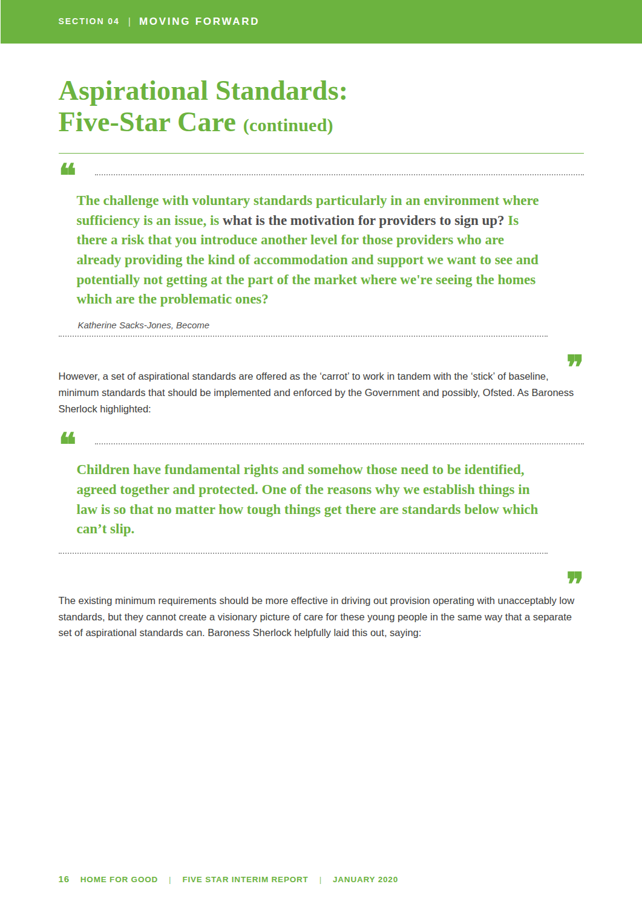Section 04 | Moving Forward
Aspirational Standards:
Five-Star Care (continued)
❝
The challenge with voluntary standards particularly in an environment where sufficiency is an issue, is what is the motivation for providers to sign up? Is there a risk that you introduce another level for those providers who are already providing the kind of accommodation and support we want to see and potentially not getting at the part of the market where we're seeing the homes which are the problematic ones?
Katherine Sacks-Jones, Become
❝
However, a set of aspirational standards are offered as the ‘carrot’ to work in tandem with the ‘stick’ of baseline, minimum standards that should be implemented and enforced by the Government and possibly, Ofsted. As Baroness Sherlock highlighted:
❝
Children have fundamental rights and somehow those need to be identified, agreed together and protected. One of the reasons why we establish things in law is so that no matter how tough things get there are standards below which can’t slip.
❝
The existing minimum requirements should be more effective in driving out provision operating with unacceptably low standards, but they cannot create a visionary picture of care for these young people in the same way that a separate set of aspirational standards can. Baroness Sherlock helpfully laid this out, saying:
16 Home for Good | Five Star Interim Report | January 2020